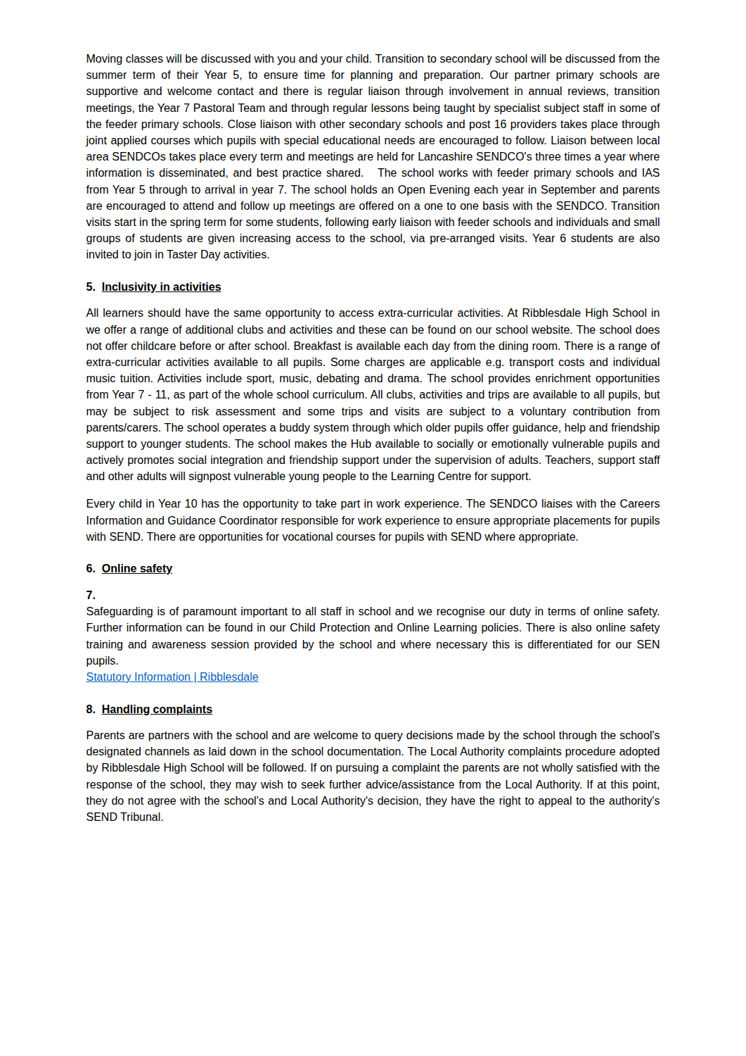Moving classes will be discussed with you and your child. Transition to secondary school will be discussed from the summer term of their Year 5, to ensure time for planning and preparation. Our partner primary schools are supportive and welcome contact and there is regular liaison through involvement in annual reviews, transition meetings, the Year 7 Pastoral Team and through regular lessons being taught by specialist subject staff in some of the feeder primary schools. Close liaison with other secondary schools and post 16 providers takes place through joint applied courses which pupils with special educational needs are encouraged to follow. Liaison between local area SENDCOs takes place every term and meetings are held for Lancashire SENDCO's three times a year where information is disseminated, and best practice shared. The school works with feeder primary schools and IAS from Year 5 through to arrival in year 7. The school holds an Open Evening each year in September and parents are encouraged to attend and follow up meetings are offered on a one to one basis with the SENDCO. Transition visits start in the spring term for some students, following early liaison with feeder schools and individuals and small groups of students are given increasing access to the school, via pre-arranged visits. Year 6 students are also invited to join in Taster Day activities.
5. Inclusivity in activities
All learners should have the same opportunity to access extra-curricular activities. At Ribblesdale High School in we offer a range of additional clubs and activities and these can be found on our school website. The school does not offer childcare before or after school. Breakfast is available each day from the dining room. There is a range of extra-curricular activities available to all pupils. Some charges are applicable e.g. transport costs and individual music tuition. Activities include sport, music, debating and drama. The school provides enrichment opportunities from Year 7 - 11, as part of the whole school curriculum. All clubs, activities and trips are available to all pupils, but may be subject to risk assessment and some trips and visits are subject to a voluntary contribution from parents/carers. The school operates a buddy system through which older pupils offer guidance, help and friendship support to younger students. The school makes the Hub available to socially or emotionally vulnerable pupils and actively promotes social integration and friendship support under the supervision of adults. Teachers, support staff and other adults will signpost vulnerable young people to the Learning Centre for support.
Every child in Year 10 has the opportunity to take part in work experience. The SENDCO liaises with the Careers Information and Guidance Coordinator responsible for work experience to ensure appropriate placements for pupils with SEND. There are opportunities for vocational courses for pupils with SEND where appropriate.
6. Online safety
7.
Safeguarding is of paramount important to all staff in school and we recognise our duty in terms of online safety. Further information can be found in our Child Protection and Online Learning policies. There is also online safety training and awareness session provided by the school and where necessary this is differentiated for our SEN pupils.
Statutory Information | Ribblesdale
8. Handling complaints
Parents are partners with the school and are welcome to query decisions made by the school through the school's designated channels as laid down in the school documentation. The Local Authority complaints procedure adopted by Ribblesdale High School will be followed. If on pursuing a complaint the parents are not wholly satisfied with the response of the school, they may wish to seek further advice/assistance from the Local Authority. If at this point, they do not agree with the school's and Local Authority's decision, they have the right to appeal to the authority's SEND Tribunal.